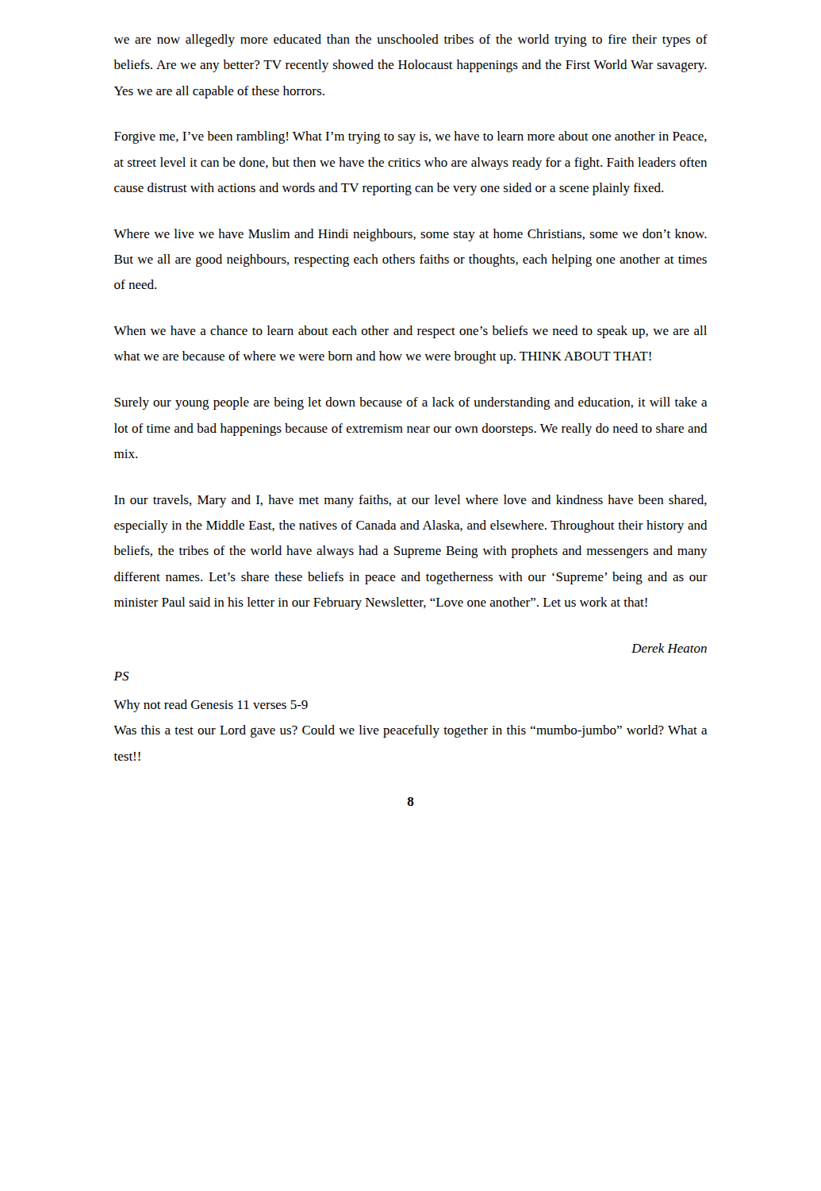we are now allegedly more educated than the unschooled tribes of the world trying to fire their types of beliefs. Are we any better? TV recently showed the Holocaust happenings and the First World War savagery. Yes we are all capable of these horrors.
Forgive me, I’ve been rambling! What I’m trying to say is, we have to learn more about one another in Peace, at street level it can be done, but then we have the critics who are always ready for a fight. Faith leaders often cause distrust with actions and words and TV reporting can be very one sided or a scene plainly fixed.
Where we live we have Muslim and Hindi neighbours, some stay at home Christians, some we don’t know. But we all are good neighbours, respecting each others faiths or thoughts, each helping one another at times of need.
When we have a chance to learn about each other and respect one’s beliefs we need to speak up, we are all what we are because of where we were born and how we were brought up. THINK ABOUT THAT!
Surely our young people are being let down because of a lack of understanding and education, it will take a lot of time and bad happenings because of extremism near our own doorsteps. We really do need to share and mix.
In our travels, Mary and I, have met many faiths, at our level where love and kindness have been shared, especially in the Middle East, the natives of Canada and Alaska, and elsewhere. Throughout their history and beliefs, the tribes of the world have always had a Supreme Being with prophets and messengers and many different names. Let’s share these beliefs in peace and togetherness with our ‘Supreme’ being and as our minister Paul said in his letter in our February Newsletter, “Love one another”. Let us work at that!
Derek Heaton
PS
Why not read Genesis 11 verses 5-9
Was this a test our Lord gave us? Could we live peacefully together in this “mumbo-jumbo” world? What a test!!
8